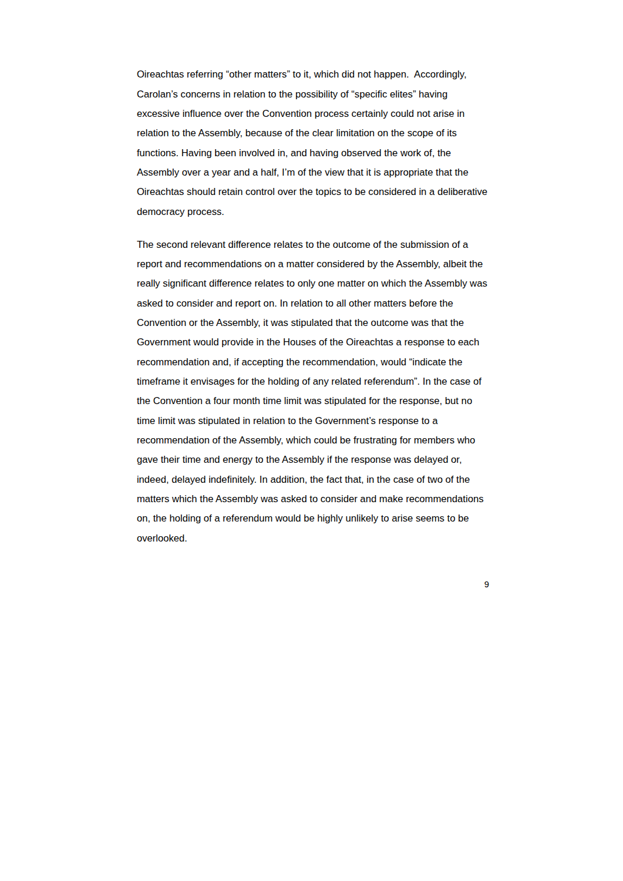Oireachtas referring “other matters” to it, which did not happen. Accordingly, Carolan’s concerns in relation to the possibility of “specific elites” having excessive influence over the Convention process certainly could not arise in relation to the Assembly, because of the clear limitation on the scope of its functions. Having been involved in, and having observed the work of, the Assembly over a year and a half, I’m of the view that it is appropriate that the Oireachtas should retain control over the topics to be considered in a deliberative democracy process.
The second relevant difference relates to the outcome of the submission of a report and recommendations on a matter considered by the Assembly, albeit the really significant difference relates to only one matter on which the Assembly was asked to consider and report on. In relation to all other matters before the Convention or the Assembly, it was stipulated that the outcome was that the Government would provide in the Houses of the Oireachtas a response to each recommendation and, if accepting the recommendation, would “indicate the timeframe it envisages for the holding of any related referendum”. In the case of the Convention a four month time limit was stipulated for the response, but no time limit was stipulated in relation to the Government’s response to a recommendation of the Assembly, which could be frustrating for members who gave their time and energy to the Assembly if the response was delayed or, indeed, delayed indefinitely. In addition, the fact that, in the case of two of the matters which the Assembly was asked to consider and make recommendations on, the holding of a referendum would be highly unlikely to arise seems to be overlooked.
9